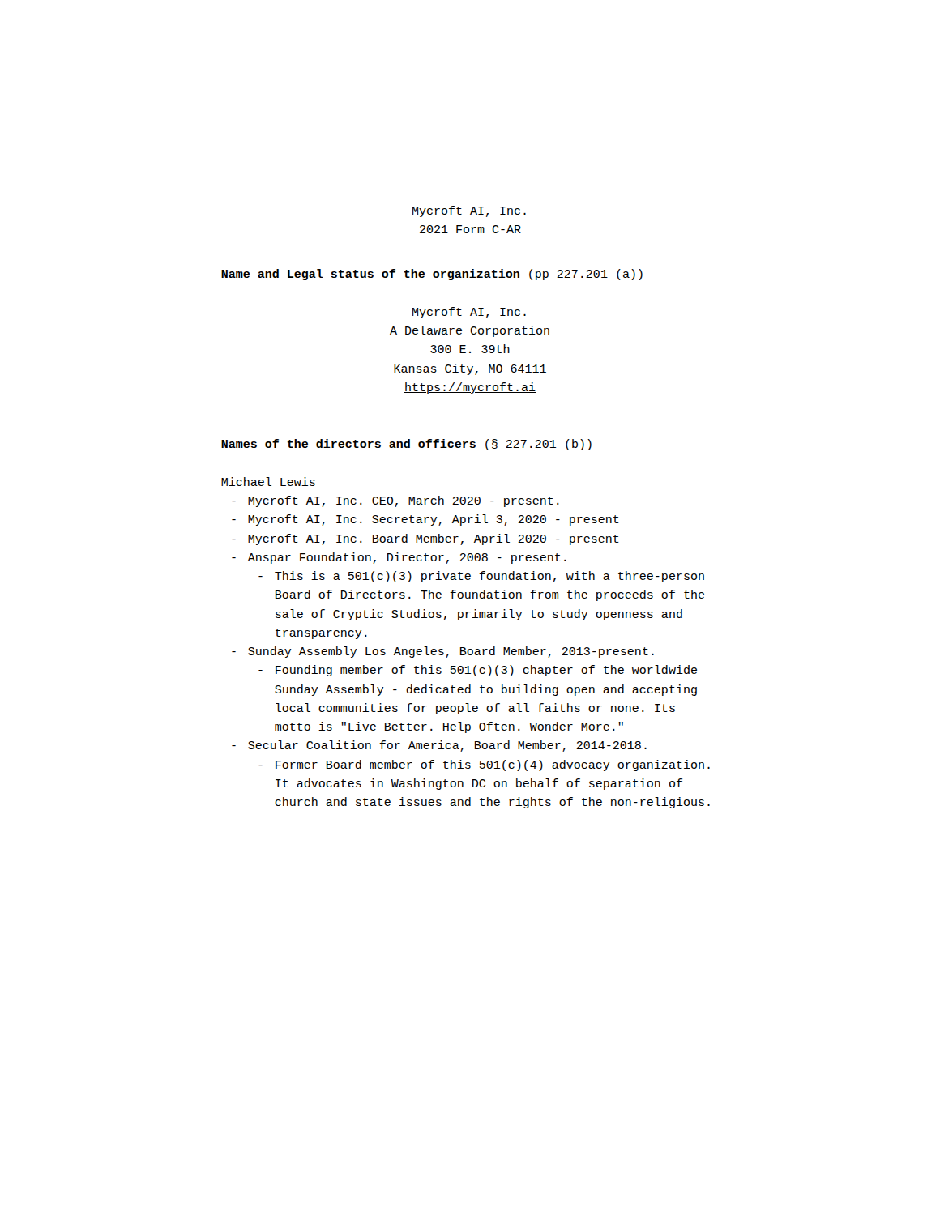Mycroft AI, Inc.
2021 Form C-AR
Name and Legal status of the organization (pp 227.201 (a))
Mycroft AI, Inc.
A Delaware Corporation
300 E. 39th
Kansas City, MO 64111
https://mycroft.ai
Names of the directors and officers (§ 227.201 (b))
Michael Lewis
Mycroft AI, Inc. CEO, March 2020 - present.
Mycroft AI, Inc. Secretary, April 3, 2020 - present
Mycroft AI, Inc. Board Member, April 2020 - present
Anspar Foundation, Director, 2008 - present.
This is a 501(c)(3) private foundation, with a three-person Board of Directors. The foundation from the proceeds of the sale of Cryptic Studios, primarily to study openness and transparency.
Sunday Assembly Los Angeles, Board Member, 2013-present.
Founding member of this 501(c)(3) chapter of the worldwide Sunday Assembly - dedicated to building open and accepting local communities for people of all faiths or none. Its motto is "Live Better. Help Often. Wonder More."
Secular Coalition for America, Board Member, 2014-2018.
Former Board member of this 501(c)(4) advocacy organization. It advocates in Washington DC on behalf of separation of church and state issues and the rights of the non-religious.